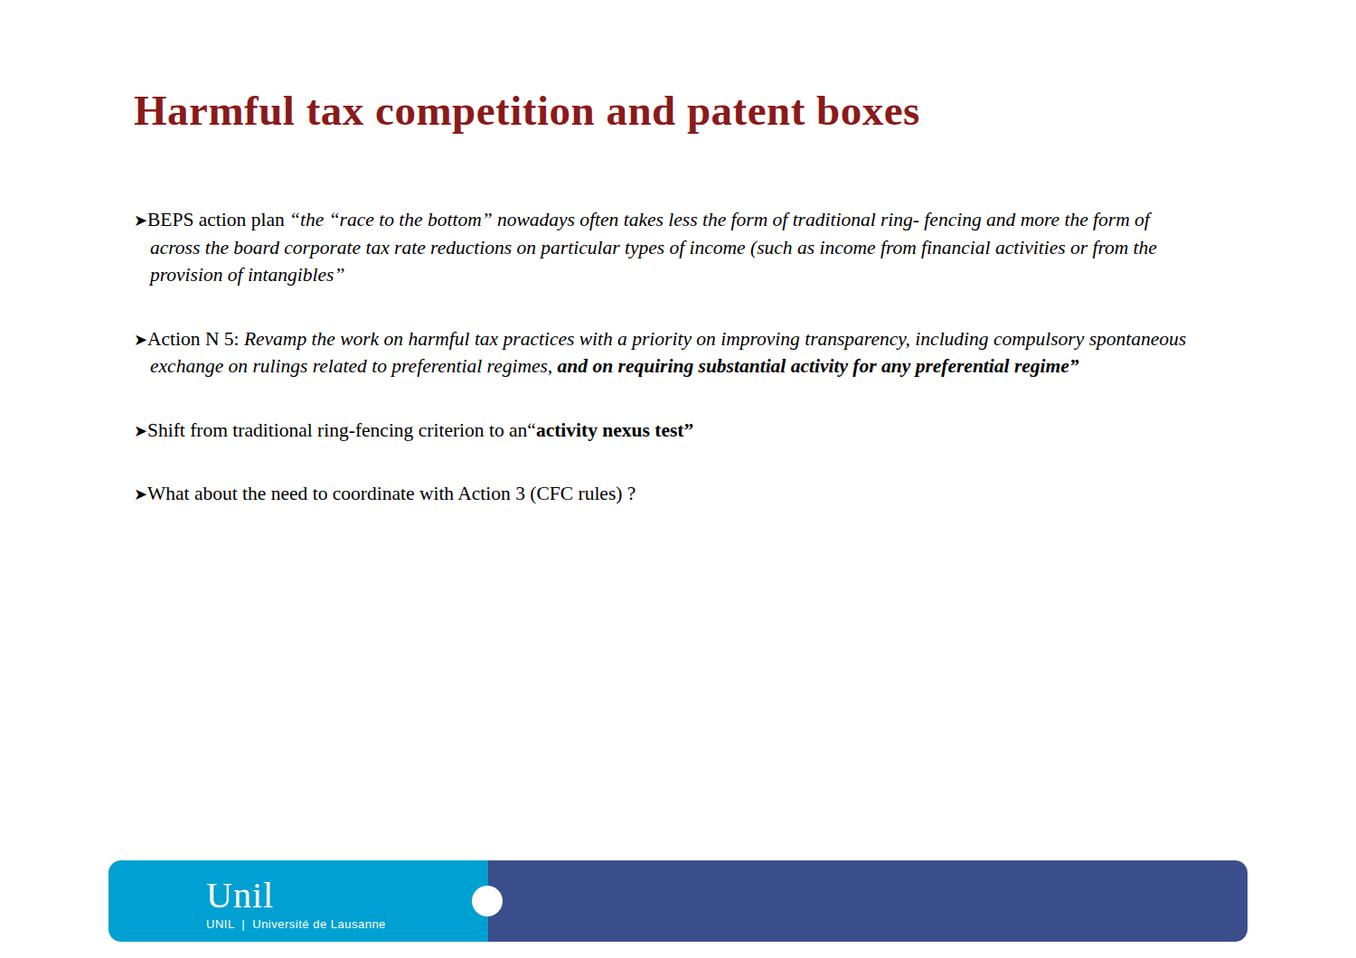Harmful tax competition and patent boxes
➤BEPS action plan “the “race to the bottom” nowadays often takes less the form of traditional ring- fencing and more the form of across the board corporate tax rate reductions on particular types of income (such as income from financial activities or from the provision of intangibles”
➤Action N 5: Revamp the work on harmful tax practices with a priority on improving transparency, including compulsory spontaneous exchange on rulings related to preferential regimes, and on requiring substantial activity for any preferential regime”
➤Shift from traditional ring-fencing criterion to an“activity nexus test”
➤What about the need to coordinate with Action 3 (CFC rules) ?
Unil
UNIL | Université de Lausanne